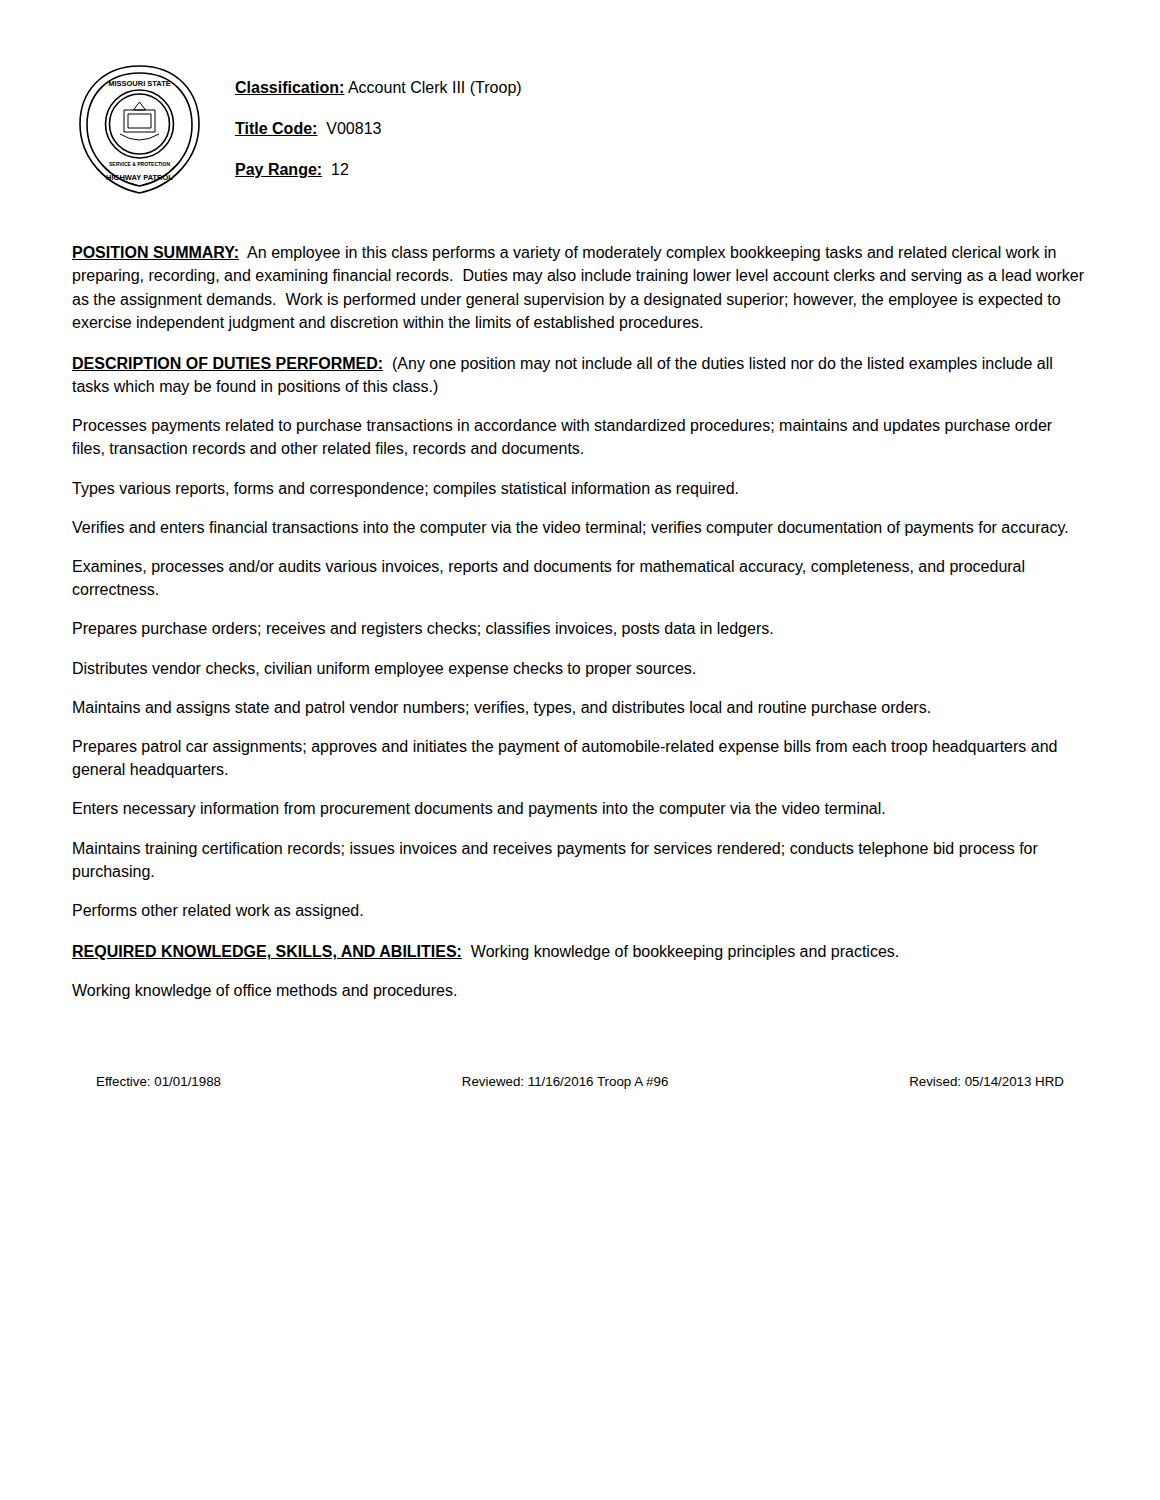MISSOURI STATE HIGHWAY PATROL SERVICE & PROTECTION
Classification: Account Clerk III (Troop)
Title Code: V00813
Pay Range: 12
POSITION SUMMARY: An employee in this class performs a variety of moderately complex bookkeeping tasks and related clerical work in preparing, recording, and examining financial records. Duties may also include training lower level account clerks and serving as a lead worker as the assignment demands. Work is performed under general supervision by a designated superior; however, the employee is expected to exercise independent judgment and discretion within the limits of established procedures.
DESCRIPTION OF DUTIES PERFORMED: (Any one position may not include all of the duties listed nor do the listed examples include all tasks which may be found in positions of this class.)
Processes payments related to purchase transactions in accordance with standardized procedures; maintains and updates purchase order files, transaction records and other related files, records and documents.
Types various reports, forms and correspondence; compiles statistical information as required.
Verifies and enters financial transactions into the computer via the video terminal; verifies computer documentation of payments for accuracy.
Examines, processes and/or audits various invoices, reports and documents for mathematical accuracy, completeness, and procedural correctness.
Prepares purchase orders; receives and registers checks; classifies invoices, posts data in ledgers.
Distributes vendor checks, civilian uniform employee expense checks to proper sources.
Maintains and assigns state and patrol vendor numbers; verifies, types, and distributes local and routine purchase orders.
Prepares patrol car assignments; approves and initiates the payment of automobile-related expense bills from each troop headquarters and general headquarters.
Enters necessary information from procurement documents and payments into the computer via the video terminal.
Maintains training certification records; issues invoices and receives payments for services rendered; conducts telephone bid process for purchasing.
Performs other related work as assigned.
REQUIRED KNOWLEDGE, SKILLS, AND ABILITIES: Working knowledge of bookkeeping principles and practices.
Working knowledge of office methods and procedures.
Effective: 01/01/1988 Reviewed: 11/16/2016 Troop A #96 Revised: 05/14/2013 HRD